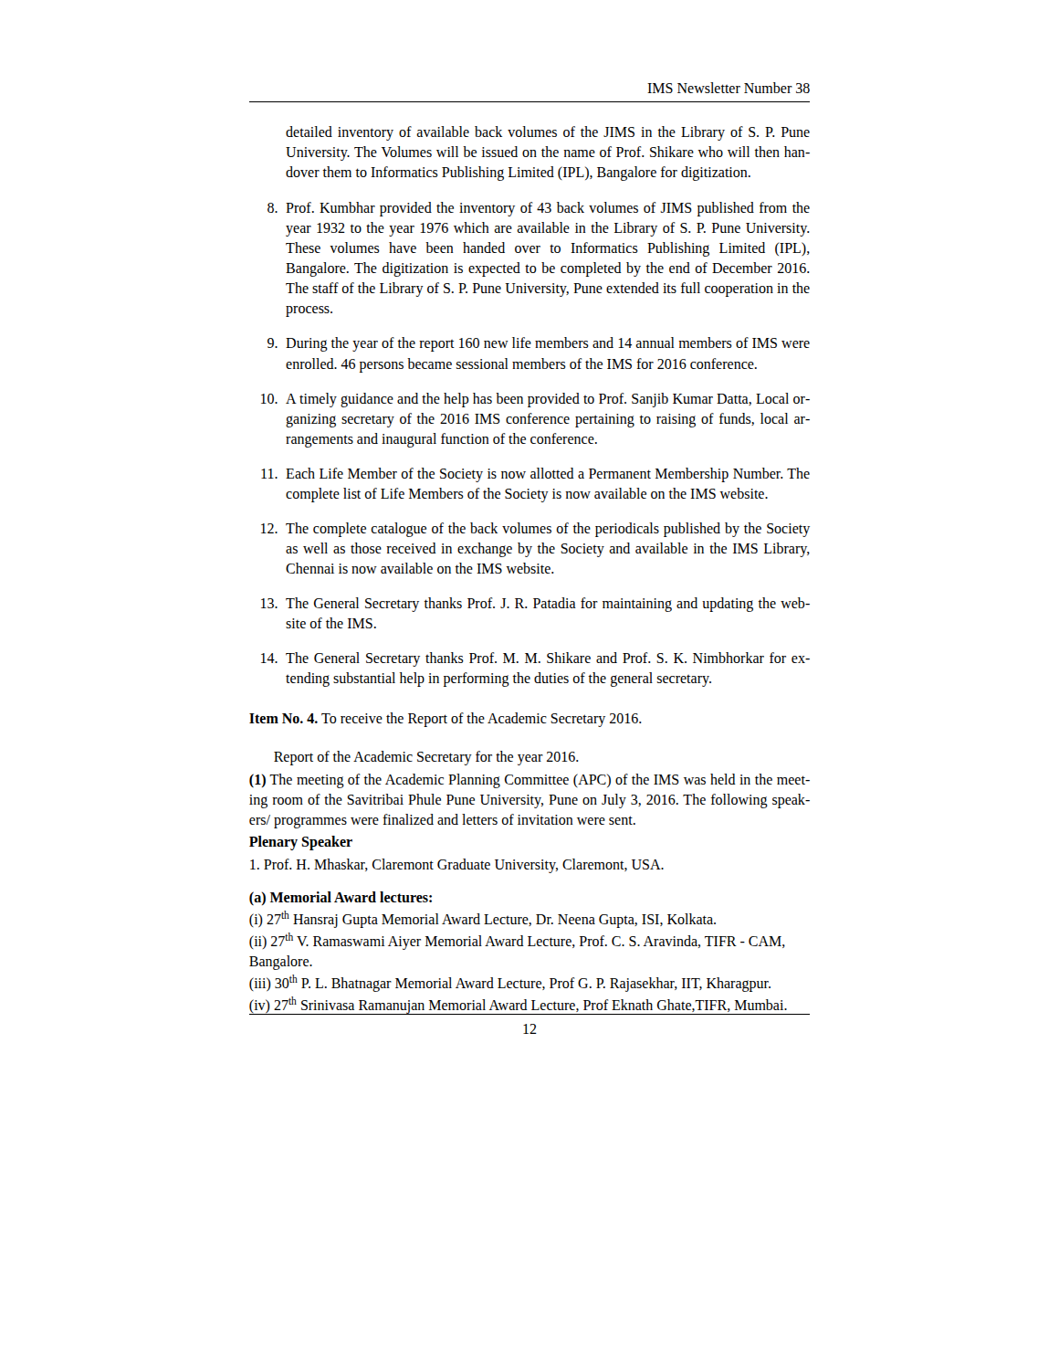IMS Newsletter Number 38
detailed inventory of available back volumes of the JIMS in the Library of S. P. Pune University. The Volumes will be issued on the name of Prof. Shikare who will then handover them to Informatics Publishing Limited (IPL), Bangalore for digitization.
8. Prof. Kumbhar provided the inventory of 43 back volumes of JIMS published from the year 1932 to the year 1976 which are available in the Library of S. P. Pune University. These volumes have been handed over to Informatics Publishing Limited (IPL), Bangalore. The digitization is expected to be completed by the end of December 2016. The staff of the Library of S. P. Pune University, Pune extended its full cooperation in the process.
9. During the year of the report 160 new life members and 14 annual members of IMS were enrolled. 46 persons became sessional members of the IMS for 2016 conference.
10. A timely guidance and the help has been provided to Prof. Sanjib Kumar Datta, Local organizing secretary of the 2016 IMS conference pertaining to raising of funds, local arrangements and inaugural function of the conference.
11. Each Life Member of the Society is now allotted a Permanent Membership Number. The complete list of Life Members of the Society is now available on the IMS website.
12. The complete catalogue of the back volumes of the periodicals published by the Society as well as those received in exchange by the Society and available in the IMS Library, Chennai is now available on the IMS website.
13. The General Secretary thanks Prof. J. R. Patadia for maintaining and updating the website of the IMS.
14. The General Secretary thanks Prof. M. M. Shikare and Prof. S. K. Nimbhorkar for extending substantial help in performing the duties of the general secretary.
Item No. 4. To receive the Report of the Academic Secretary 2016.
Report of the Academic Secretary for the year 2016.
(1) The meeting of the Academic Planning Committee (APC) of the IMS was held in the meeting room of the Savitribai Phule Pune University, Pune on July 3, 2016. The following speakers/ programmes were finalized and letters of invitation were sent.
Plenary Speaker
1. Prof. H. Mhaskar, Claremont Graduate University, Claremont, USA.
(a) Memorial Award lectures:
(i) 27th Hansraj Gupta Memorial Award Lecture, Dr. Neena Gupta, ISI, Kolkata.
(ii) 27th V. Ramaswami Aiyer Memorial Award Lecture, Prof. C. S. Aravinda, TIFR - CAM, Bangalore.
(iii) 30th P. L. Bhatnagar Memorial Award Lecture, Prof G. P. Rajasekhar, IIT, Kharagpur.
(iv) 27th Srinivasa Ramanujan Memorial Award Lecture, Prof Eknath Ghate,TIFR, Mumbai.
12